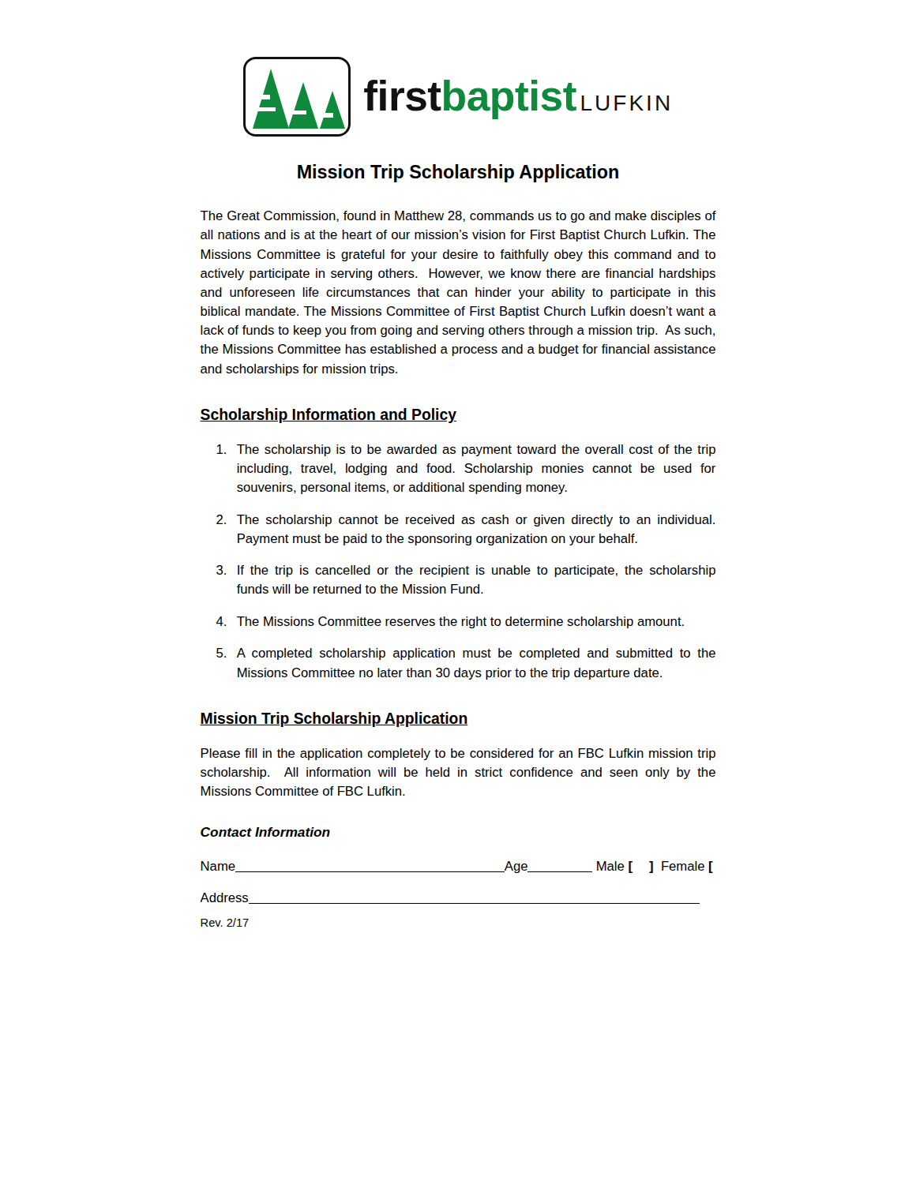first baptist LUFKIN
Mission Trip Scholarship Application
The Great Commission, found in Matthew 28, commands us to go and make disciples of all nations and is at the heart of our mission’s vision for First Baptist Church Lufkin. The Missions Committee is grateful for your desire to faithfully obey this command and to actively participate in serving others. However, we know there are financial hardships and unforeseen life circumstances that can hinder your ability to participate in this biblical mandate. The Missions Committee of First Baptist Church Lufkin doesn’t want a lack of funds to keep you from going and serving others through a mission trip. As such, the Missions Committee has established a process and a budget for financial assistance and scholarships for mission trips.
Scholarship Information and Policy
The scholarship is to be awarded as payment toward the overall cost of the trip including, travel, lodging and food. Scholarship monies cannot be used for souvenirs, personal items, or additional spending money.
The scholarship cannot be received as cash or given directly to an individual. Payment must be paid to the sponsoring organization on your behalf.
If the trip is cancelled or the recipient is unable to participate, the scholarship funds will be returned to the Mission Fund.
The Missions Committee reserves the right to determine scholarship amount.
A completed scholarship application must be completed and submitted to the Missions Committee no later than 30 days prior to the trip departure date.
Mission Trip Scholarship Application
Please fill in the application completely to be considered for an FBC Lufkin mission trip scholarship. All information will be held in strict confidence and seen only by the Missions Committee of FBC Lufkin.
Contact Information
Name Age Male Female
Address
Rev. 2/17